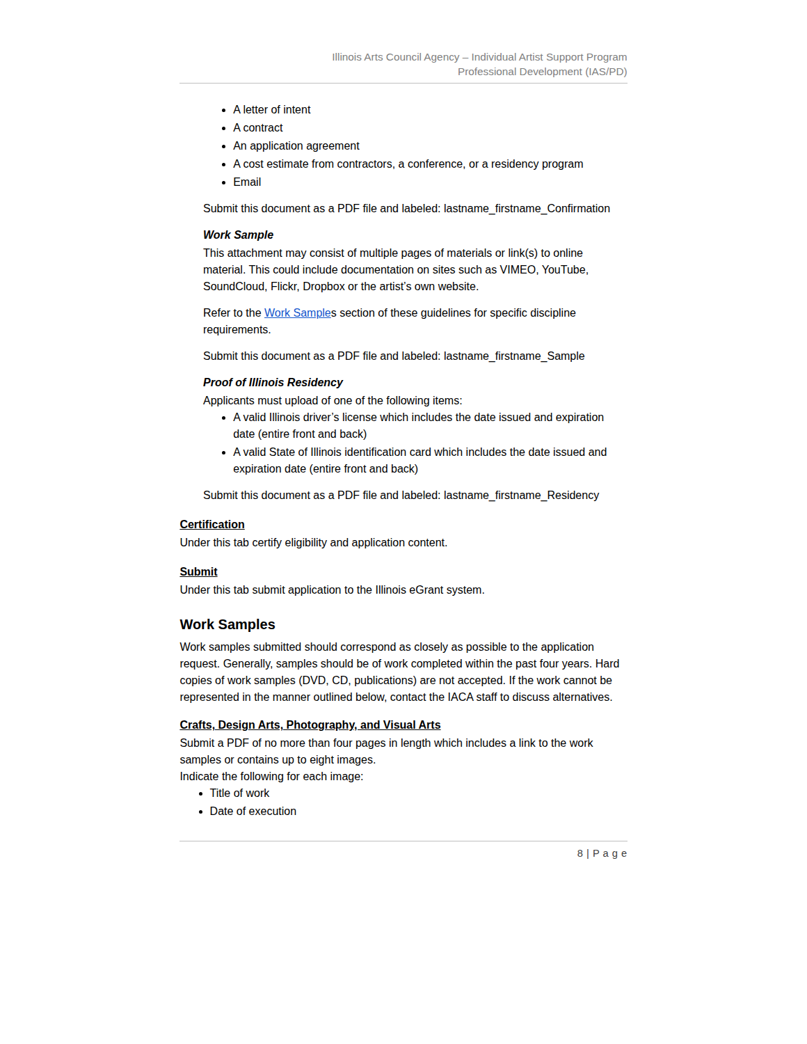Illinois Arts Council Agency – Individual Artist Support Program
Professional Development (IAS/PD)
A letter of intent
A contract
An application agreement
A cost estimate from contractors, a conference, or a residency program
Email
Submit this document as a PDF file and labeled: lastname_firstname_Confirmation
Work Sample
This attachment may consist of multiple pages of materials or link(s) to online material. This could include documentation on sites such as VIMEO, YouTube, SoundCloud, Flickr, Dropbox or the artist’s own website.
Refer to the Work Samples section of these guidelines for specific discipline requirements.
Submit this document as a PDF file and labeled: lastname_firstname_Sample
Proof of Illinois Residency
Applicants must upload of one of the following items:
A valid Illinois driver’s license which includes the date issued and expiration date (entire front and back)
A valid State of Illinois identification card which includes the date issued and expiration date (entire front and back)
Submit this document as a PDF file and labeled: lastname_firstname_Residency
Certification
Under this tab certify eligibility and application content.
Submit
Under this tab submit application to the Illinois eGrant system.
Work Samples
Work samples submitted should correspond as closely as possible to the application request. Generally, samples should be of work completed within the past four years. Hard copies of work samples (DVD, CD, publications) are not accepted. If the work cannot be represented in the manner outlined below, contact the IACA staff to discuss alternatives.
Crafts, Design Arts, Photography, and Visual Arts
Submit a PDF of no more than four pages in length which includes a link to the work samples or contains up to eight images.
Indicate the following for each image:
Title of work
Date of execution
8 | P a g e